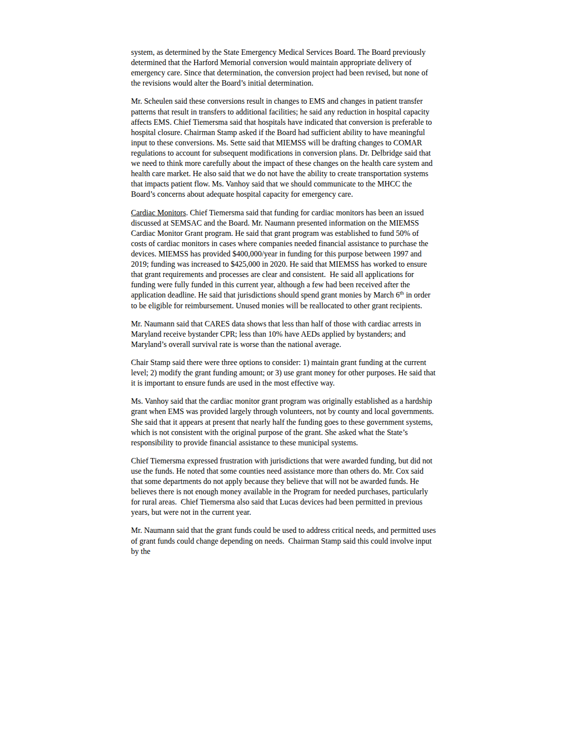system, as determined by the State Emergency Medical Services Board. The Board previously determined that the Harford Memorial conversion would maintain appropriate delivery of emergency care. Since that determination, the conversion project had been revised, but none of the revisions would alter the Board’s initial determination.
Mr. Scheulen said these conversions result in changes to EMS and changes in patient transfer patterns that result in transfers to additional facilities; he said any reduction in hospital capacity affects EMS. Chief Tiemersma said that hospitals have indicated that conversion is preferable to hospital closure. Chairman Stamp asked if the Board had sufficient ability to have meaningful input to these conversions. Ms. Sette said that MIEMSS will be drafting changes to COMAR regulations to account for subsequent modifications in conversion plans. Dr. Delbridge said that we need to think more carefully about the impact of these changes on the health care system and health care market. He also said that we do not have the ability to create transportation systems that impacts patient flow. Ms. Vanhoy said that we should communicate to the MHCC the Board’s concerns about adequate hospital capacity for emergency care.
Cardiac Monitors. Chief Tiemersma said that funding for cardiac monitors has been an issued discussed at SEMSAC and the Board. Mr. Naumann presented information on the MIEMSS Cardiac Monitor Grant program. He said that grant program was established to fund 50% of costs of cardiac monitors in cases where companies needed financial assistance to purchase the devices. MIEMSS has provided $400,000/year in funding for this purpose between 1997 and 2019; funding was increased to $425,000 in 2020. He said that MIEMSS has worked to ensure that grant requirements and processes are clear and consistent. He said all applications for funding were fully funded in this current year, although a few had been received after the application deadline. He said that jurisdictions should spend grant monies by March 6th in order to be eligible for reimbursement. Unused monies will be reallocated to other grant recipients.
Mr. Naumann said that CARES data shows that less than half of those with cardiac arrests in Maryland receive bystander CPR; less than 10% have AEDs applied by bystanders; and Maryland’s overall survival rate is worse than the national average.
Chair Stamp said there were three options to consider: 1) maintain grant funding at the current level; 2) modify the grant funding amount; or 3) use grant money for other purposes. He said that it is important to ensure funds are used in the most effective way.
Ms. Vanhoy said that the cardiac monitor grant program was originally established as a hardship grant when EMS was provided largely through volunteers, not by county and local governments. She said that it appears at present that nearly half the funding goes to these government systems, which is not consistent with the original purpose of the grant. She asked what the State’s responsibility to provide financial assistance to these municipal systems.
Chief Tiemersma expressed frustration with jurisdictions that were awarded funding, but did not use the funds. He noted that some counties need assistance more than others do. Mr. Cox said that some departments do not apply because they believe that will not be awarded funds. He believes there is not enough money available in the Program for needed purchases, particularly for rural areas. Chief Tiemersma also said that Lucas devices had been permitted in previous years, but were not in the current year.
Mr. Naumann said that the grant funds could be used to address critical needs, and permitted uses of grant funds could change depending on needs. Chairman Stamp said this could involve input by the